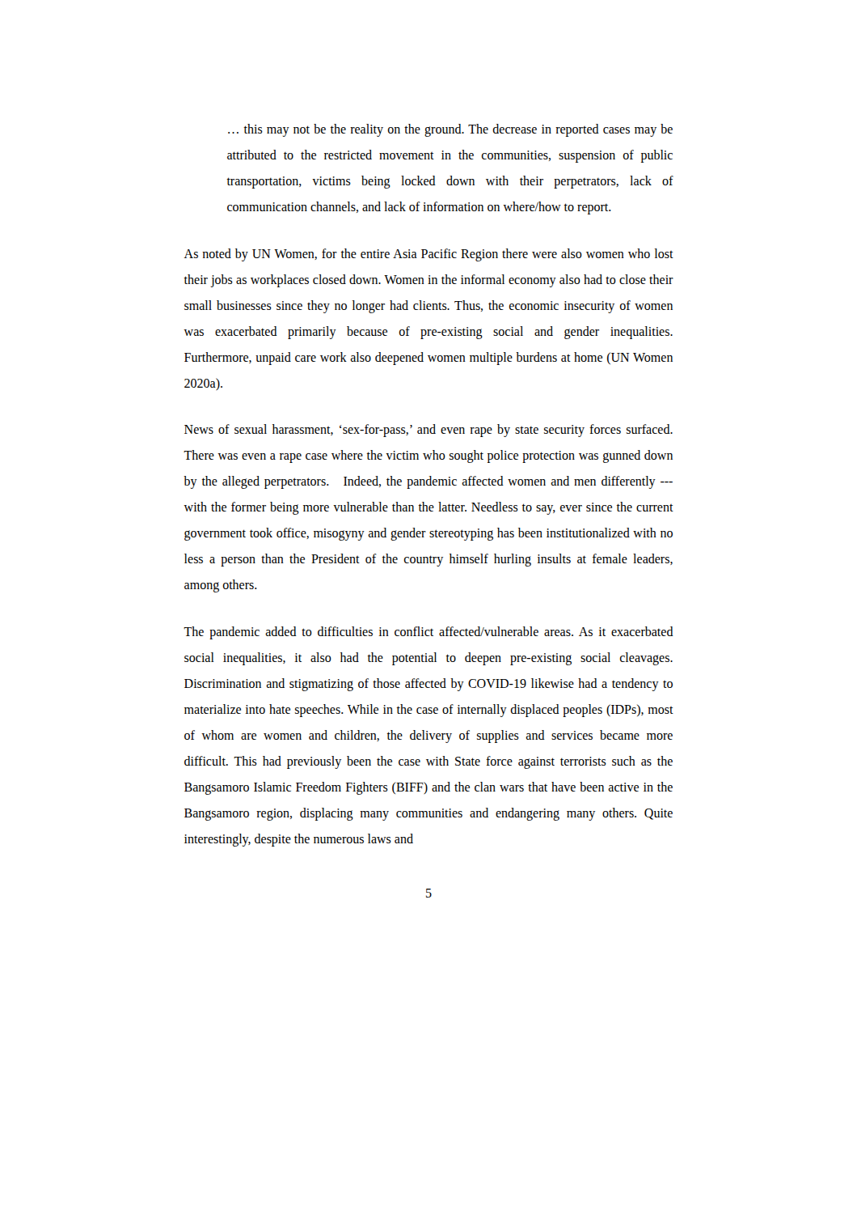… this may not be the reality on the ground. The decrease in reported cases may be attributed to the restricted movement in the communities, suspension of public transportation, victims being locked down with their perpetrators, lack of communication channels, and lack of information on where/how to report.
As noted by UN Women, for the entire Asia Pacific Region there were also women who lost their jobs as workplaces closed down. Women in the informal economy also had to close their small businesses since they no longer had clients. Thus, the economic insecurity of women was exacerbated primarily because of pre-existing social and gender inequalities. Furthermore, unpaid care work also deepened women multiple burdens at home (UN Women 2020a).
News of sexual harassment, ‘sex-for-pass,’ and even rape by state security forces surfaced. There was even a rape case where the victim who sought police protection was gunned down by the alleged perpetrators. Indeed, the pandemic affected women and men differently --- with the former being more vulnerable than the latter. Needless to say, ever since the current government took office, misogyny and gender stereotyping has been institutionalized with no less a person than the President of the country himself hurling insults at female leaders, among others.
The pandemic added to difficulties in conflict affected/vulnerable areas. As it exacerbated social inequalities, it also had the potential to deepen pre-existing social cleavages. Discrimination and stigmatizing of those affected by COVID-19 likewise had a tendency to materialize into hate speeches. While in the case of internally displaced peoples (IDPs), most of whom are women and children, the delivery of supplies and services became more difficult. This had previously been the case with State force against terrorists such as the Bangsamoro Islamic Freedom Fighters (BIFF) and the clan wars that have been active in the Bangsamoro region, displacing many communities and endangering many others. Quite interestingly, despite the numerous laws and
5